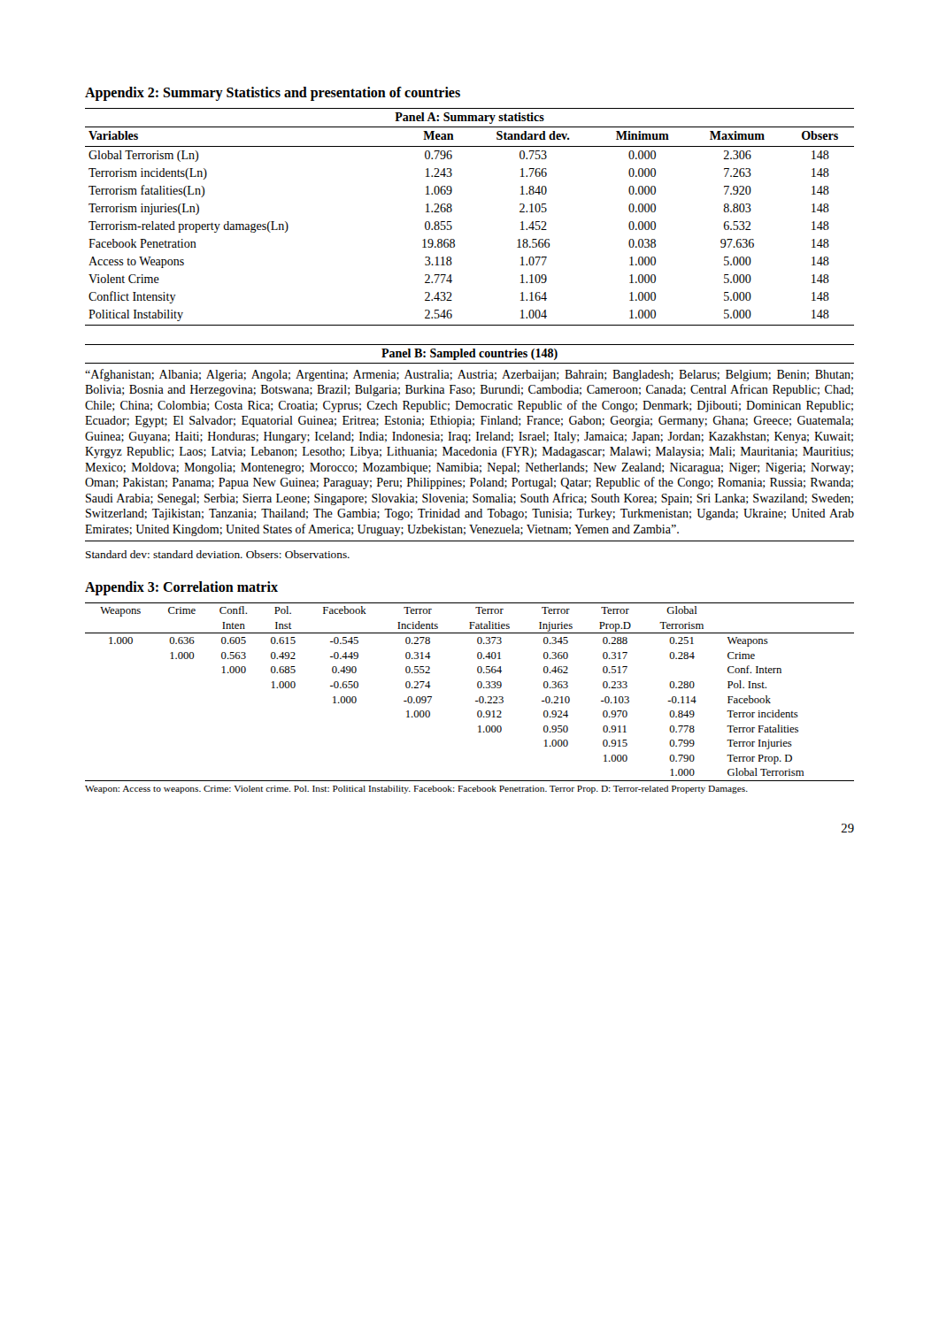Appendix 2: Summary Statistics and presentation of countries
Panel A: Summary statistics
| Variables | Mean | Standard dev. | Minimum | Maximum | Obsers |
| --- | --- | --- | --- | --- | --- |
| Global Terrorism (Ln) | 0.796 | 0.753 | 0.000 | 2.306 | 148 |
| Terrorism incidents(Ln) | 1.243 | 1.766 | 0.000 | 7.263 | 148 |
| Terrorism fatalities(Ln) | 1.069 | 1.840 | 0.000 | 7.920 | 148 |
| Terrorism injuries(Ln) | 1.268 | 2.105 | 0.000 | 8.803 | 148 |
| Terrorism-related property damages(Ln) | 0.855 | 1.452 | 0.000 | 6.532 | 148 |
| Facebook Penetration | 19.868 | 18.566 | 0.038 | 97.636 | 148 |
| Access to Weapons | 3.118 | 1.077 | 1.000 | 5.000 | 148 |
| Violent Crime | 2.774 | 1.109 | 1.000 | 5.000 | 148 |
| Conflict Intensity | 2.432 | 1.164 | 1.000 | 5.000 | 148 |
| Political Instability | 2.546 | 1.004 | 1.000 | 5.000 | 148 |
Panel B: Sampled countries (148)
“Afghanistan; Albania; Algeria; Angola; Argentina; Armenia; Australia; Austria; Azerbaijan; Bahrain; Bangladesh; Belarus; Belgium; Benin; Bhutan; Bolivia; Bosnia and Herzegovina; Botswana; Brazil; Bulgaria; Burkina Faso; Burundi; Cambodia; Cameroon; Canada; Central African Republic; Chad; Chile; China; Colombia; Costa Rica; Croatia; Cyprus; Czech Republic; Democratic Republic of the Congo; Denmark; Djibouti; Dominican Republic; Ecuador; Egypt; El Salvador; Equatorial Guinea; Eritrea; Estonia; Ethiopia; Finland; France; Gabon; Georgia; Germany; Ghana; Greece; Guatemala; Guinea; Guyana; Haiti; Honduras; Hungary; Iceland; India; Indonesia; Iraq; Ireland; Israel; Italy; Jamaica; Japan; Jordan; Kazakhstan; Kenya; Kuwait; Kyrgyz Republic; Laos; Latvia; Lebanon; Lesotho; Libya; Lithuania; Macedonia (FYR); Madagascar; Malawi; Malaysia; Mali; Mauritania; Mauritius; Mexico; Moldova; Mongolia; Montenegro; Morocco; Mozambique; Namibia; Nepal; Netherlands; New Zealand; Nicaragua; Niger; Nigeria; Norway; Oman; Pakistan; Panama; Papua New Guinea; Paraguay; Peru; Philippines; Poland; Portugal; Qatar; Republic of the Congo; Romania; Russia; Rwanda; Saudi Arabia; Senegal; Serbia; Sierra Leone; Singapore; Slovakia; Slovenia; Somalia; South Africa; South Korea; Spain; Sri Lanka; Swaziland; Sweden; Switzerland; Tajikistan; Tanzania; Thailand; The Gambia; Togo; Trinidad and Tobago; Tunisia; Turkey; Turkmenistan; Uganda; Ukraine; United Arab Emirates; United Kingdom; United States of America; Uruguay; Uzbekistan; Venezuela; Vietnam; Yemen and Zambia”.
Standard dev: standard deviation. Obsers: Observations.
Appendix 3: Correlation matrix
| Weapons | Crime | Confl. | Pol. | Facebook | Terror | Terror | Terror | Terror | Global | |
| --- | --- | --- | --- | --- | --- | --- | --- | --- | --- | --- |
| | | Inten | Inst | | Incidents | Fatalities | Injuries | Prop.D | Terrorism | |
| 1.000 | 0.636 | 0.605 | 0.615 | -0.545 | 0.278 | 0.373 | 0.345 | 0.288 | 0.251 | Weapons |
| | 1.000 | 0.563 | 0.492 | -0.449 | 0.314 | 0.401 | 0.360 | 0.317 | 0.284 | Crime |
| | | 1.000 | 0.685 | 0.490 | 0.552 | 0.564 | 0.462 | 0.517 | | Conf. Intern |
| | | | 1.000 | -0.650 | 0.274 | 0.339 | 0.363 | 0.233 | 0.280 | Pol. Inst. |
| | | | | 1.000 | -0.097 | -0.223 | -0.210 | -0.103 | -0.114 | Facebook |
| | | | | | 1.000 | 0.912 | 0.924 | 0.970 | 0.849 | Terror incidents |
| | | | | | | 1.000 | 0.950 | 0.911 | 0.778 | Terror Fatalities |
| | | | | | | | 1.000 | 0.915 | 0.799 | Terror Injuries |
| | | | | | | | | 1.000 | 0.790 | Terror Prop. D |
| | | | | | | | | | 1.000 | Global Terrorism |
Weapon: Access to weapons. Crime: Violent crime. Pol. Inst: Political Instability. Facebook: Facebook Penetration. Terror Prop. D: Terror-related Property Damages.
29